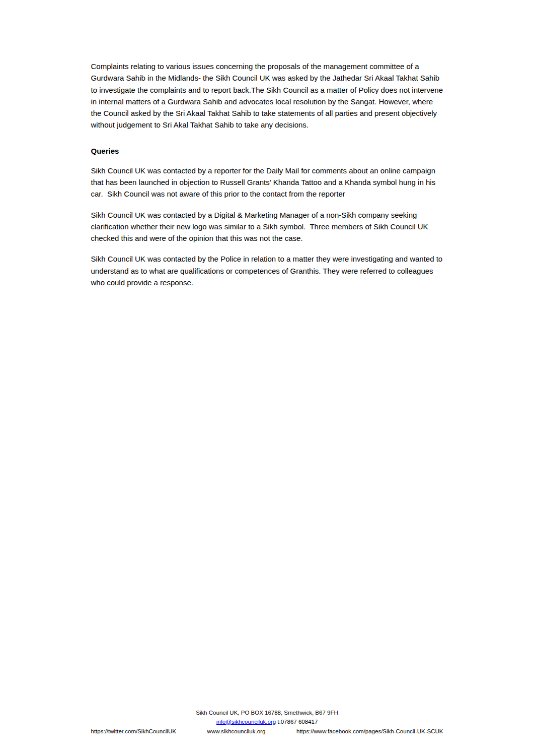Complaints relating to various issues concerning the proposals of the management committee of a Gurdwara Sahib in the Midlands- the Sikh Council UK was asked by the Jathedar Sri Akaal Takhat Sahib to investigate the complaints and to report back.The Sikh Council as a matter of Policy does not intervene in internal matters of a Gurdwara Sahib and advocates local resolution by the Sangat. However, where the Council asked by the Sri Akaal Takhat Sahib to take statements of all parties and present objectively without judgement to Sri Akal Takhat Sahib to take any decisions.
Queries
Sikh Council UK was contacted by a reporter for the Daily Mail for comments about an online campaign that has been launched in objection to Russell Grants’ Khanda Tattoo and a Khanda symbol hung in his car. Sikh Council was not aware of this prior to the contact from the reporter
Sikh Council UK was contacted by a Digital & Marketing Manager of a non-Sikh company seeking clarification whether their new logo was similar to a Sikh symbol. Three members of Sikh Council UK checked this and were of the opinion that this was not the case.
Sikh Council UK was contacted by the Police in relation to a matter they were investigating and wanted to understand as to what are qualifications or competences of Granthis. They were referred to colleagues who could provide a response.
Sikh Council UK, PO BOX 16788, Smethwick, B67 9FH
info@sikhcounciluk.org t:07867 608417
https://twitter.com/SikhCouncilUK www.sikhcounciluk.org https://www.facebook.com/pages/Sikh-Council-UK-SCUK